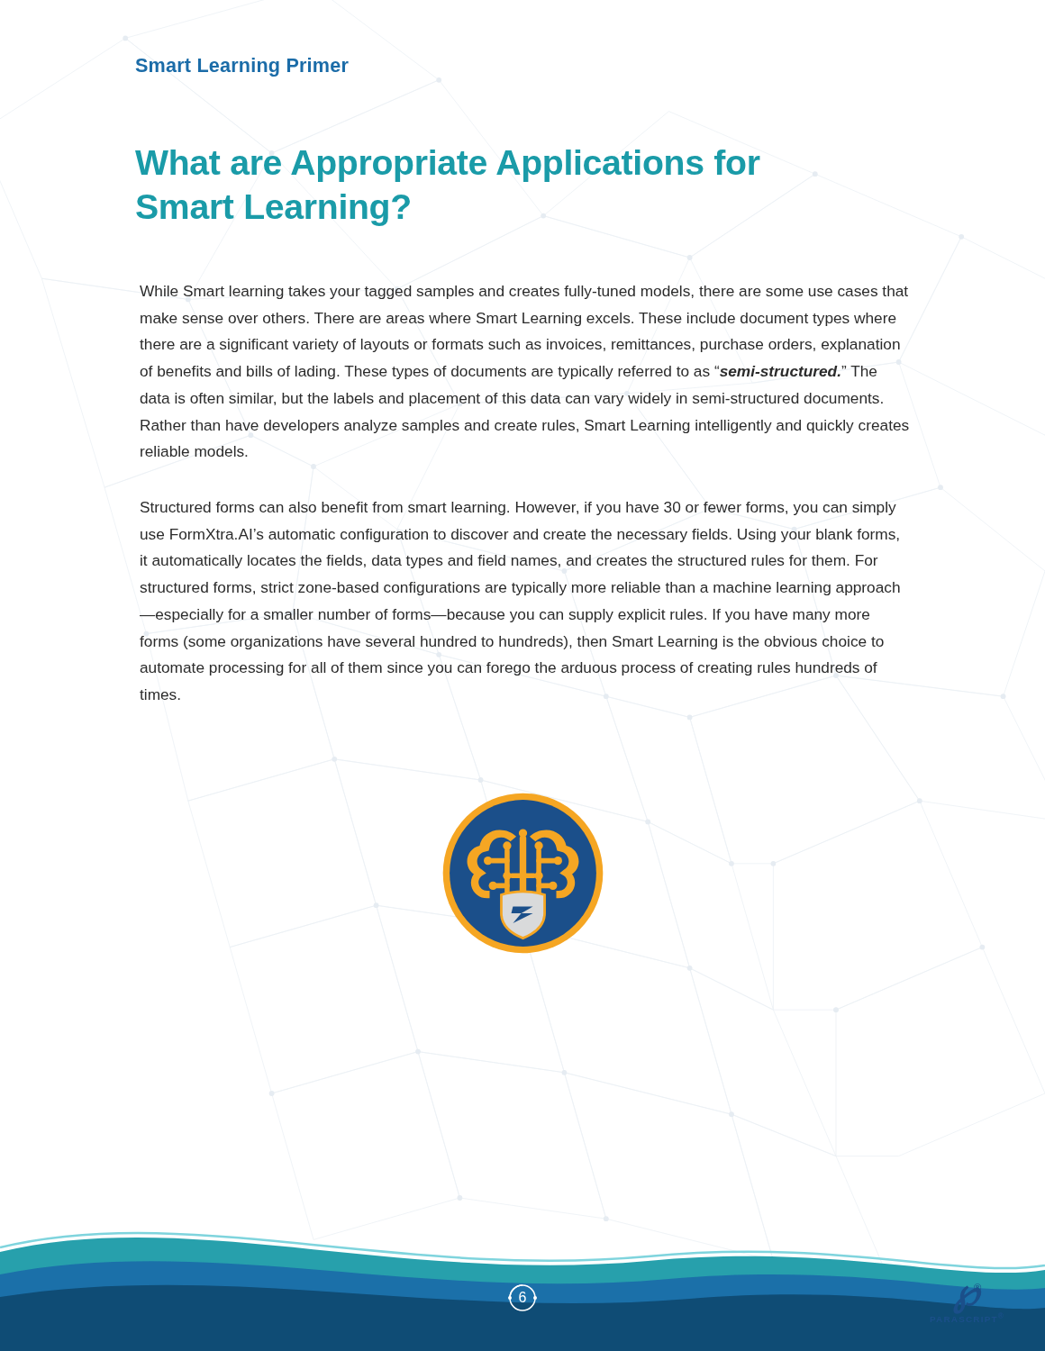Smart Learning Primer
What are Appropriate Applications for
Smart Learning?
While Smart learning takes your tagged samples and creates fully-tuned models, there are some use cases that make sense over others. There are areas where Smart Learning excels. These include document types where there are a significant variety of layouts or formats such as invoices, remittances, purchase orders, explanation of benefits and bills of lading. These types of documents are typically referred to as “semi-structured.” The data is often similar, but the labels and placement of this data can vary widely in semi-structured documents. Rather than have developers analyze samples and create rules, Smart Learning intelligently and quickly creates reliable models.
Structured forms can also benefit from smart learning. However, if you have 30 or fewer forms, you can simply use FormXtra.AI’s automatic configuration to discover and create the necessary fields. Using your blank forms, it automatically locates the fields, data types and field names, and creates the structured rules for them. For structured forms, strict zone-based configurations are typically more reliable than a machine learning approach—especially for a smaller number of forms—because you can supply explicit rules. If you have many more forms (some organizations have several hundred to hundreds), then Smart Learning is the obvious choice to automate processing for all of them since you can forego the arduous process of creating rules hundreds of times.
6
℘®
PARASCRIPT®